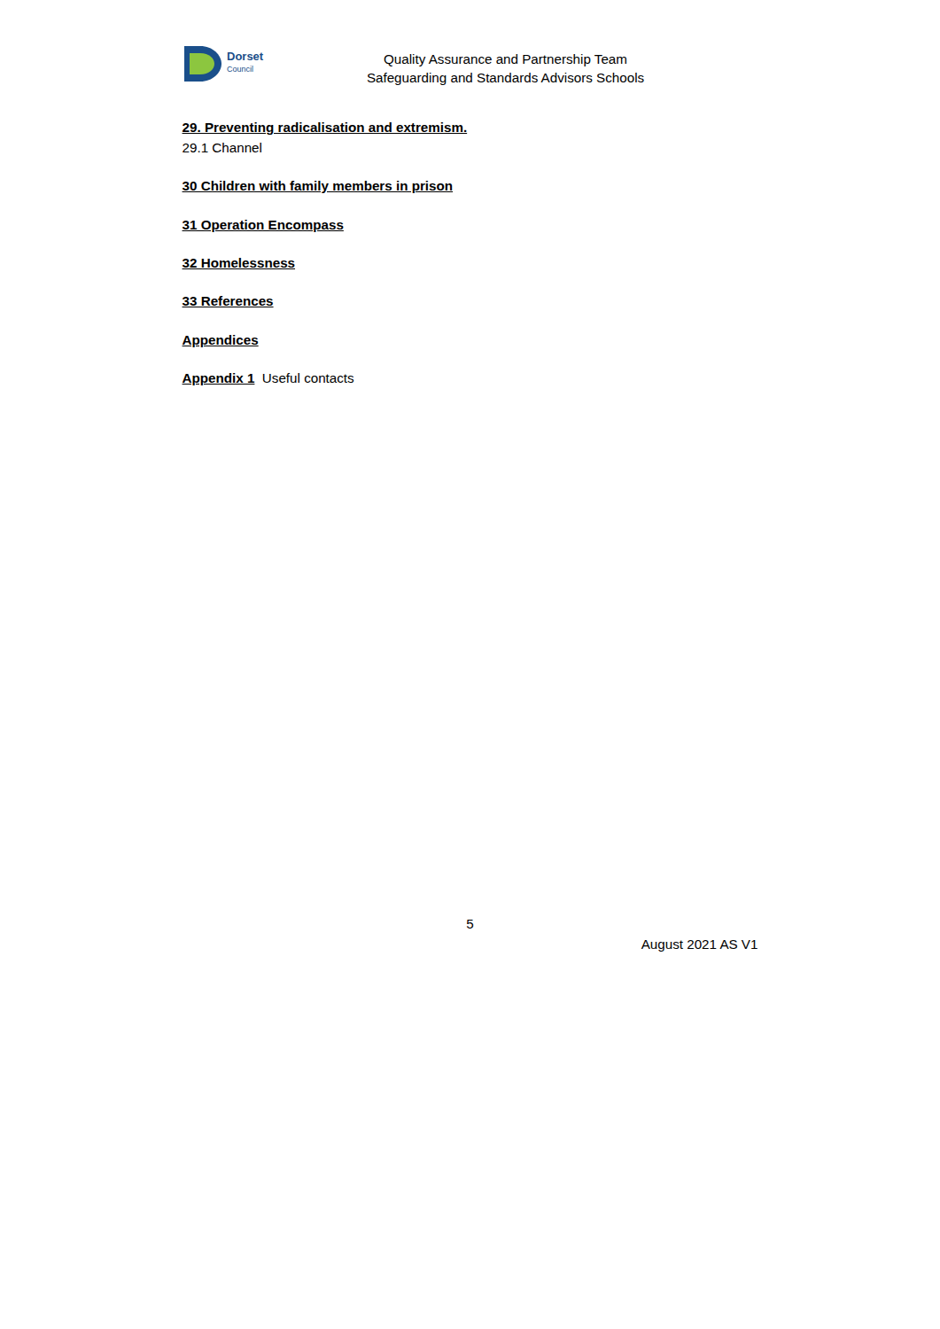Dorset Council
Quality Assurance and Partnership Team
Safeguarding and Standards Advisors Schools
29. Preventing radicalisation and extremism.
29.1 Channel
30 Children with family members in prison
31 Operation Encompass
32 Homelessness
33 References
Appendices
Appendix 1 Useful contacts
5
August 2021 AS V1